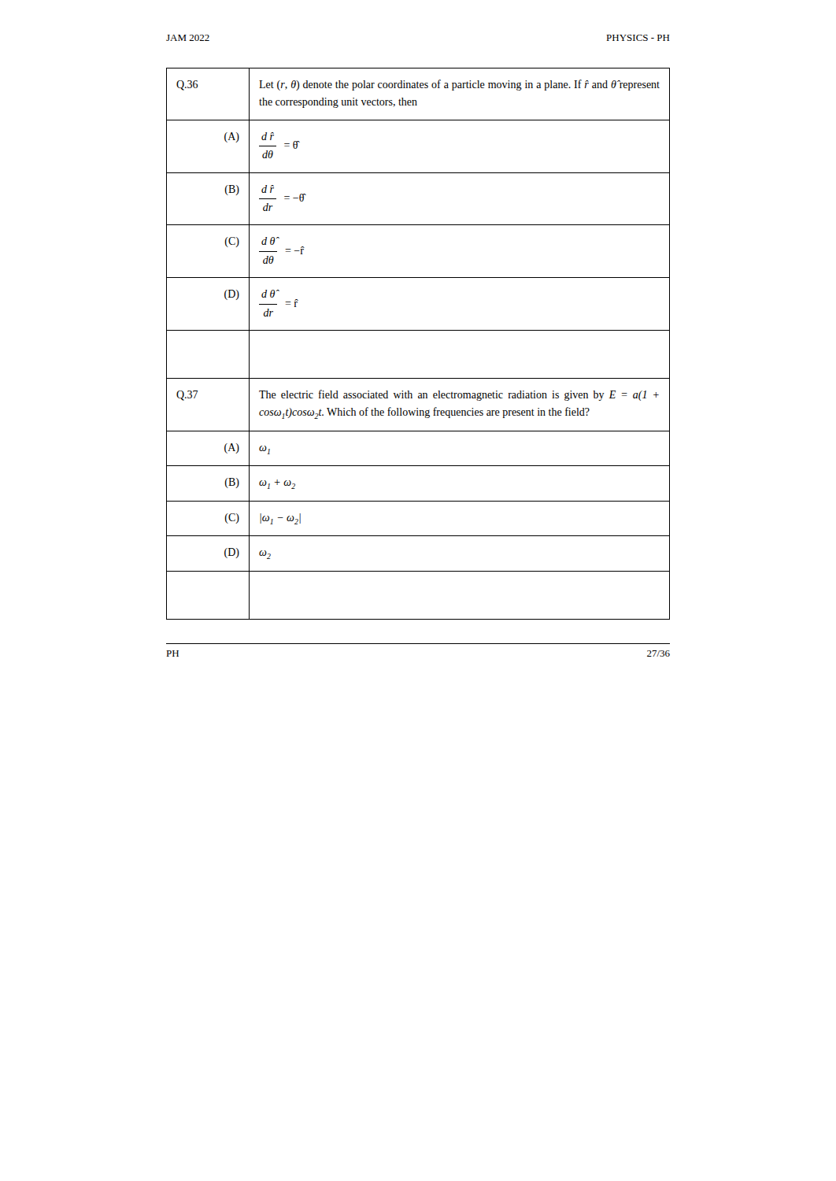JAM 2022
PHYSICS - PH
| Q.36 | Let ( r , θ ) denote the polar coordinates of a particle moving in a plane. If r̂ and θ̂ represent the corresponding unit vectors, then |
| (A) | d r̂ dθ = θ̂ |
| (B) | d r̂ dr = −θ̂ |
| (C) | d θ̂ dθ = −r̂ |
| (D) | d θ̂ dr = r̂ |
| Q.37 | The electric field associated with an electromagnetic radiation is given by E = a(1 + cosω 1 t)cosω 2 t . Which of the following frequencies are present in the field? |
| (A) | ω 1 |
| (B) | ω 1 + ω 2 |
| (C) | /ω 1 − ω 2 / |
| (D) | ω 2 |
PH
27/36